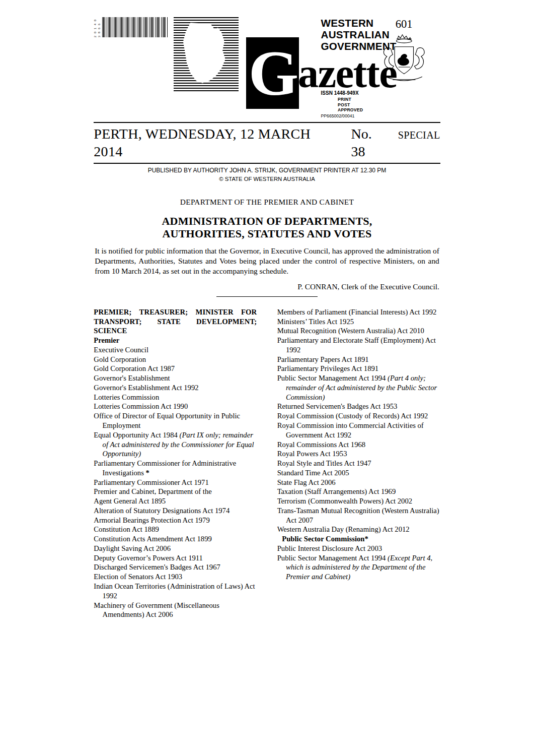2 0 1 4 0 3 8 6 6
WESTERN
AUSTRALIAN
GOVERNMENT
Gazette
ISSN 1448-949XPRINT POST APPROVED PP665002/00041
601
PERTH, WEDNESDAY, 12 MARCH 2014 No. 38 SPECIAL
PUBLISHED BY AUTHORITY JOHN A. STRIJK, GOVERNMENT PRINTER AT 12.30 PM
© STATE OF WESTERN AUSTRALIA
DEPARTMENT OF THE PREMIER AND CABINET
ADMINISTRATION OF DEPARTMENTS,
AUTHORITIES, STATUTES AND VOTES
It is notified for public information that the Governor, in Executive Council, has approved the administration of Departments, Authorities, Statutes and Votes being placed under the control of respective Ministers, on and from 10 March 2014, as set out in the accompanying schedule.
P. CONRAN, Clerk of the Executive Council.
PREMIER; TREASURER; MINISTER FOR TRANSPORT; STATE DEVELOPMENT; SCIENCE
Premier
Executive Council
Gold Corporation
Gold Corporation Act 1987
Governor's Establishment
Governor's Establishment Act 1992
Lotteries Commission
Lotteries Commission Act 1990
Office of Director of Equal Opportunity in Public Employment
Equal Opportunity Act 1984 (Part IX only; remainder of Act administered by the Commissioner for Equal Opportunity)
Parliamentary Commissioner for Administrative Investigations *
Parliamentary Commissioner Act 1971
Premier and Cabinet, Department of the
Agent General Act 1895
Alteration of Statutory Designations Act 1974
Armorial Bearings Protection Act 1979
Constitution Act 1889
Constitution Acts Amendment Act 1899
Daylight Saving Act 2006
Deputy Governor’s Powers Act 1911
Discharged Servicemen's Badges Act 1967
Election of Senators Act 1903
Indian Ocean Territories (Administration of Laws) Act 1992
Machinery of Government (Miscellaneous Amendments) Act 2006
Members of Parliament (Financial Interests) Act 1992
Ministers’ Titles Act 1925
Mutual Recognition (Western Australia) Act 2010
Parliamentary and Electorate Staff (Employment) Act 1992
Parliamentary Papers Act 1891
Parliamentary Privileges Act 1891
Public Sector Management Act 1994 (Part 4 only; remainder of Act administered by the Public Sector Commission)
Returned Servicemen's Badges Act 1953
Royal Commission (Custody of Records) Act 1992
Royal Commission into Commercial Activities of Government Act 1992
Royal Commissions Act 1968
Royal Powers Act 1953
Royal Style and Titles Act 1947
Standard Time Act 2005
State Flag Act 2006
Taxation (Staff Arrangements) Act 1969
Terrorism (Commonwealth Powers) Act 2002
Trans-Tasman Mutual Recognition (Western Australia) Act 2007
Western Australia Day (Renaming) Act 2012
Public Sector Commission*
Public Interest Disclosure Act 2003
Public Sector Management Act 1994 (Except Part 4, which is administered by the Department of the Premier and Cabinet)